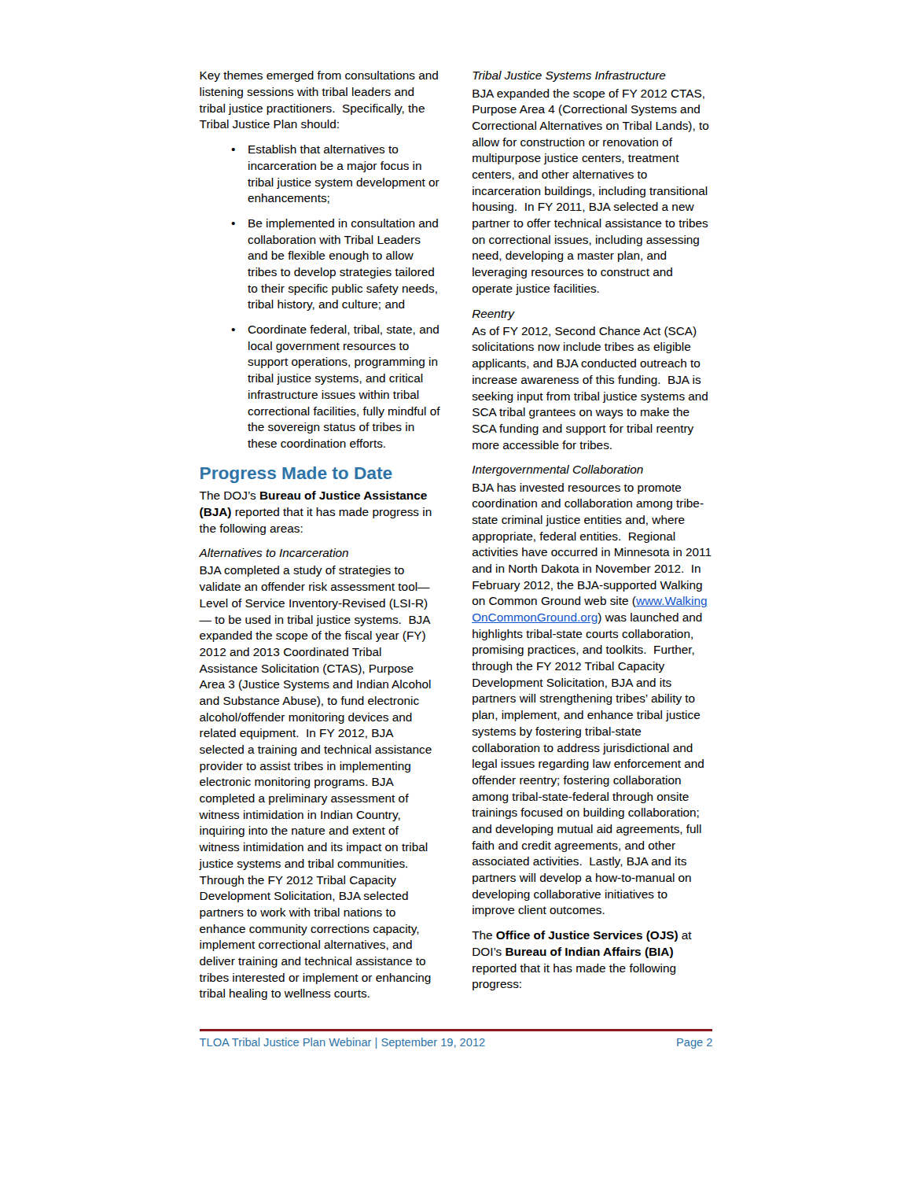Key themes emerged from consultations and listening sessions with tribal leaders and tribal justice practitioners. Specifically, the Tribal Justice Plan should:
Establish that alternatives to incarceration be a major focus in tribal justice system development or enhancements;
Be implemented in consultation and collaboration with Tribal Leaders and be flexible enough to allow tribes to develop strategies tailored to their specific public safety needs, tribal history, and culture; and
Coordinate federal, tribal, state, and local government resources to support operations, programming in tribal justice systems, and critical infrastructure issues within tribal correctional facilities, fully mindful of the sovereign status of tribes in these coordination efforts.
Progress Made to Date
The DOJ’s Bureau of Justice Assistance (BJA) reported that it has made progress in the following areas:
Alternatives to Incarceration
BJA completed a study of strategies to validate an offender risk assessment tool—Level of Service Inventory-Revised (LSI-R) — to be used in tribal justice systems. BJA expanded the scope of the fiscal year (FY) 2012 and 2013 Coordinated Tribal Assistance Solicitation (CTAS), Purpose Area 3 (Justice Systems and Indian Alcohol and Substance Abuse), to fund electronic alcohol/offender monitoring devices and related equipment. In FY 2012, BJA selected a training and technical assistance provider to assist tribes in implementing electronic monitoring programs. BJA completed a preliminary assessment of witness intimidation in Indian Country, inquiring into the nature and extent of witness intimidation and its impact on tribal justice systems and tribal communities. Through the FY 2012 Tribal Capacity Development Solicitation, BJA selected partners to work with tribal nations to enhance community corrections capacity, implement correctional alternatives, and deliver training and technical assistance to tribes interested or implement or enhancing tribal healing to wellness courts.
Tribal Justice Systems Infrastructure
BJA expanded the scope of FY 2012 CTAS, Purpose Area 4 (Correctional Systems and Correctional Alternatives on Tribal Lands), to allow for construction or renovation of multipurpose justice centers, treatment centers, and other alternatives to incarceration buildings, including transitional housing. In FY 2011, BJA selected a new partner to offer technical assistance to tribes on correctional issues, including assessing need, developing a master plan, and leveraging resources to construct and operate justice facilities.
Reentry
As of FY 2012, Second Chance Act (SCA) solicitations now include tribes as eligible applicants, and BJA conducted outreach to increase awareness of this funding. BJA is seeking input from tribal justice systems and SCA tribal grantees on ways to make the SCA funding and support for tribal reentry more accessible for tribes.
Intergovernmental Collaboration
BJA has invested resources to promote coordination and collaboration among tribe-state criminal justice entities and, where appropriate, federal entities. Regional activities have occurred in Minnesota in 2011 and in North Dakota in November 2012. In February 2012, the BJA-supported Walking on Common Ground web site (www.WalkingOnCommonGround.org) was launched and highlights tribal-state courts collaboration, promising practices, and toolkits. Further, through the FY 2012 Tribal Capacity Development Solicitation, BJA and its partners will strengthening tribes’ ability to plan, implement, and enhance tribal justice systems by fostering tribal-state collaboration to address jurisdictional and legal issues regarding law enforcement and offender reentry; fostering collaboration among tribal-state-federal through onsite trainings focused on building collaboration; and developing mutual aid agreements, full faith and credit agreements, and other associated activities. Lastly, BJA and its partners will develop a how-to-manual on developing collaborative initiatives to improve client outcomes.
The Office of Justice Services (OJS) at DOI’s Bureau of Indian Affairs (BIA) reported that it has made the following progress:
TLOA Tribal Justice Plan Webinar | September 19, 2012
Page 2